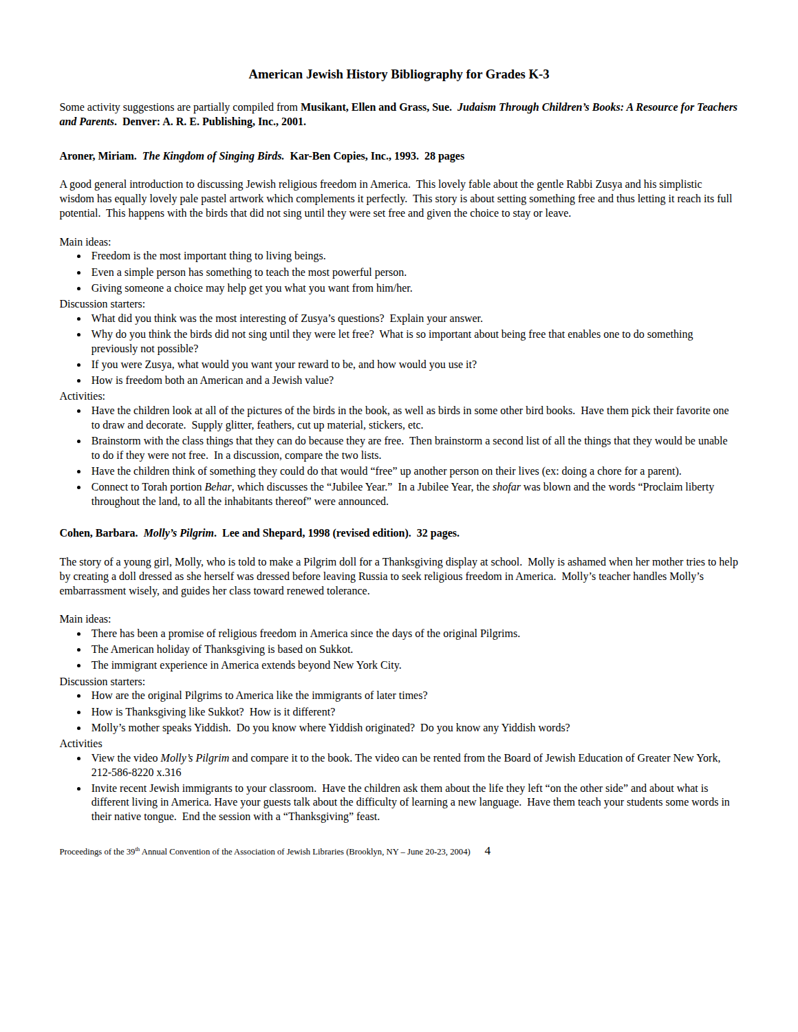American Jewish History Bibliography for Grades K-3
Some activity suggestions are partially compiled from Musikant, Ellen and Grass, Sue. Judaism Through Children’s Books: A Resource for Teachers and Parents. Denver: A. R. E. Publishing, Inc., 2001.
Aroner, Miriam. The Kingdom of Singing Birds. Kar-Ben Copies, Inc., 1993. 28 pages
A good general introduction to discussing Jewish religious freedom in America. This lovely fable about the gentle Rabbi Zusya and his simplistic wisdom has equally lovely pale pastel artwork which complements it perfectly. This story is about setting something free and thus letting it reach its full potential. This happens with the birds that did not sing until they were set free and given the choice to stay or leave.
Main ideas:
Freedom is the most important thing to living beings.
Even a simple person has something to teach the most powerful person.
Giving someone a choice may help get you what you want from him/her.
Discussion starters:
What did you think was the most interesting of Zusya’s questions? Explain your answer.
Why do you think the birds did not sing until they were let free? What is so important about being free that enables one to do something previously not possible?
If you were Zusya, what would you want your reward to be, and how would you use it?
How is freedom both an American and a Jewish value?
Activities:
Have the children look at all of the pictures of the birds in the book, as well as birds in some other bird books. Have them pick their favorite one to draw and decorate. Supply glitter, feathers, cut up material, stickers, etc.
Brainstorm with the class things that they can do because they are free. Then brainstorm a second list of all the things that they would be unable to do if they were not free. In a discussion, compare the two lists.
Have the children think of something they could do that would “free” up another person on their lives (ex: doing a chore for a parent).
Connect to Torah portion Behar, which discusses the “Jubilee Year.” In a Jubilee Year, the shofar was blown and the words “Proclaim liberty throughout the land, to all the inhabitants thereof” were announced.
Cohen, Barbara. Molly’s Pilgrim. Lee and Shepard, 1998 (revised edition). 32 pages.
The story of a young girl, Molly, who is told to make a Pilgrim doll for a Thanksgiving display at school. Molly is ashamed when her mother tries to help by creating a doll dressed as she herself was dressed before leaving Russia to seek religious freedom in America. Molly’s teacher handles Molly’s embarrassment wisely, and guides her class toward renewed tolerance.
Main ideas:
There has been a promise of religious freedom in America since the days of the original Pilgrims.
The American holiday of Thanksgiving is based on Sukkot.
The immigrant experience in America extends beyond New York City.
Discussion starters:
How are the original Pilgrims to America like the immigrants of later times?
How is Thanksgiving like Sukkot? How is it different?
Molly’s mother speaks Yiddish. Do you know where Yiddish originated? Do you know any Yiddish words?
Activities
View the video Molly’s Pilgrim and compare it to the book. The video can be rented from the Board of Jewish Education of Greater New York, 212-586-8220 x.316
Invite recent Jewish immigrants to your classroom. Have the children ask them about the life they left “on the other side” and about what is different living in America. Have your guests talk about the difficulty of learning a new language. Have them teach your students some words in their native tongue. End the session with a “Thanksgiving” feast.
Proceedings of the 39th Annual Convention of the Association of Jewish Libraries (Brooklyn, NY – June 20-23, 2004)4